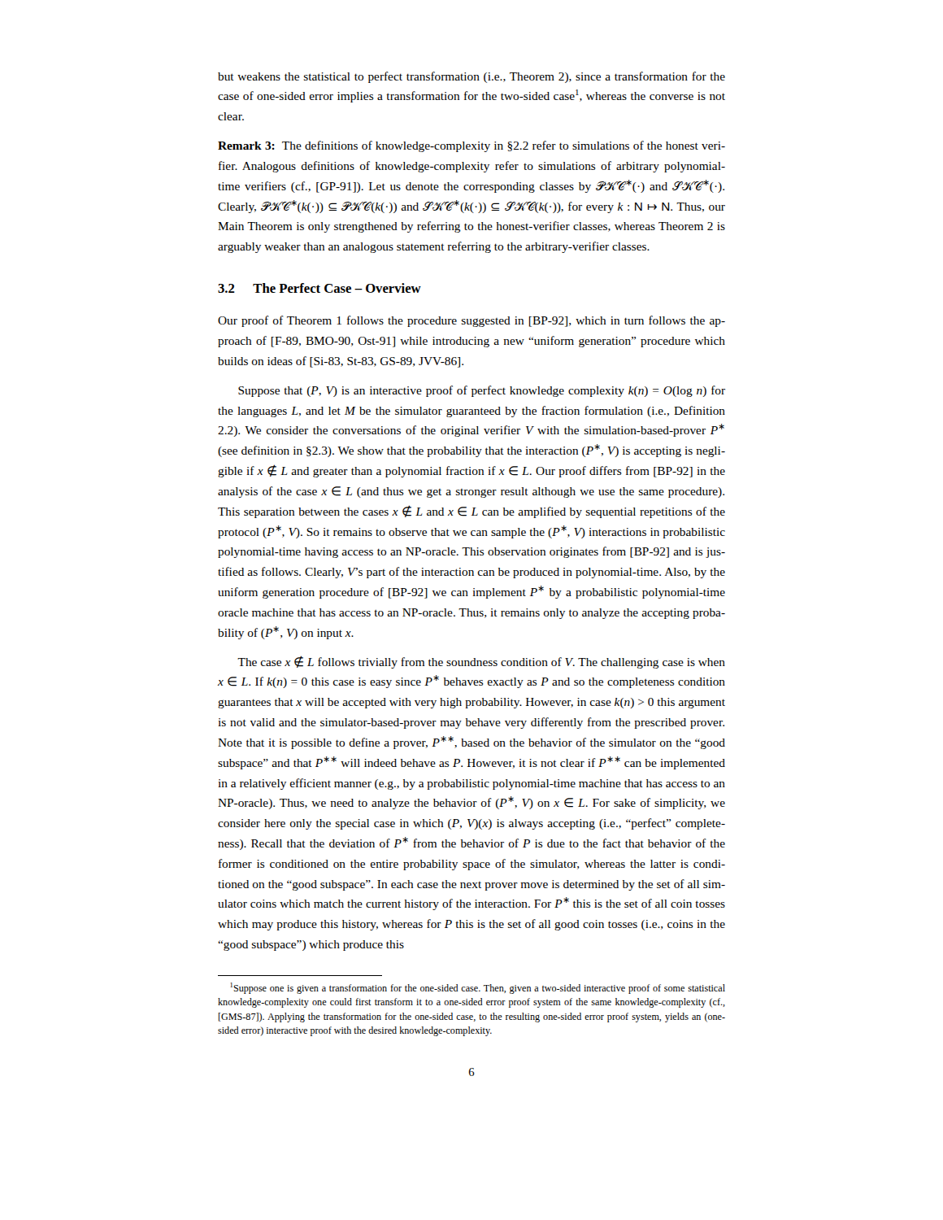but weakens the statistical to perfect transformation (i.e., Theorem 2), since a transformation for the case of one-sided error implies a transformation for the two-sided case1, whereas the converse is not clear.
Remark 3: The definitions of knowledge-complexity in §2.2 refer to simulations of the honest verifier. Analogous definitions of knowledge-complexity refer to simulations of arbitrary polynomial-time verifiers (cf., [GP-91]). Let us denote the corresponding classes by 𝒫𝒦𝒞∗(·) and 𝒮𝒦𝒞∗(·). Clearly, 𝒫𝒦𝒞∗(k(·)) ⊆ 𝒫𝒦𝒞(k(·)) and 𝒮𝒦𝒞∗(k(·)) ⊆ 𝒮𝒦𝒞(k(·)), for every k : N ↦ N. Thus, our Main Theorem is only strengthened by referring to the honest-verifier classes, whereas Theorem 2 is arguably weaker than an analogous statement referring to the arbitrary-verifier classes.
3.2 The Perfect Case – Overview
Our proof of Theorem 1 follows the procedure suggested in [BP-92], which in turn follows the approach of [F-89, BMO-90, Ost-91] while introducing a new “uniform generation” procedure which builds on ideas of [Si-83, St-83, GS-89, JVV-86].
Suppose that (P, V) is an interactive proof of perfect knowledge complexity k(n) = O(log n) for the languages L, and let M be the simulator guaranteed by the fraction formulation (i.e., Definition 2.2). We consider the conversations of the original verifier V with the simulation-based-prover P∗ (see definition in §2.3). We show that the probability that the interaction (P∗, V) is accepting is negligible if x ∉ L and greater than a polynomial fraction if x ∈ L. Our proof differs from [BP-92] in the analysis of the case x ∈ L (and thus we get a stronger result although we use the same procedure). This separation between the cases x ∉ L and x ∈ L can be amplified by sequential repetitions of the protocol (P∗, V). So it remains to observe that we can sample the (P∗, V) interactions in probabilistic polynomial-time having access to an NP-oracle. This observation originates from [BP-92] and is justified as follows. Clearly, V’s part of the interaction can be produced in polynomial-time. Also, by the uniform generation procedure of [BP-92] we can implement P∗ by a probabilistic polynomial-time oracle machine that has access to an NP-oracle. Thus, it remains only to analyze the accepting probability of (P∗, V) on input x.
The case x ∉ L follows trivially from the soundness condition of V. The challenging case is when x ∈ L. If k(n) = 0 this case is easy since P∗ behaves exactly as P and so the completeness condition guarantees that x will be accepted with very high probability. However, in case k(n) > 0 this argument is not valid and the simulator-based-prover may behave very differently from the prescribed prover. Note that it is possible to define a prover, P∗∗, based on the behavior of the simulator on the “good subspace” and that P∗∗ will indeed behave as P. However, it is not clear if P∗∗ can be implemented in a relatively efficient manner (e.g., by a probabilistic polynomial-time machine that has access to an NP-oracle). Thus, we need to analyze the behavior of (P∗, V) on x ∈ L. For sake of simplicity, we consider here only the special case in which (P, V)(x) is always accepting (i.e., “perfect” completeness). Recall that the deviation of P∗ from the behavior of P is due to the fact that behavior of the former is conditioned on the entire probability space of the simulator, whereas the latter is conditioned on the “good subspace”. In each case the next prover move is determined by the set of all simulator coins which match the current history of the interaction. For P∗ this is the set of all coin tosses which may produce this history, whereas for P this is the set of all good coin tosses (i.e., coins in the “good subspace”) which produce this
1Suppose one is given a transformation for the one-sided case. Then, given a two-sided interactive proof of some statistical knowledge-complexity one could first transform it to a one-sided error proof system of the same knowledge-complexity (cf., [GMS-87]). Applying the transformation for the one-sided case, to the resulting one-sided error proof system, yields an (one-sided error) interactive proof with the desired knowledge-complexity.
6